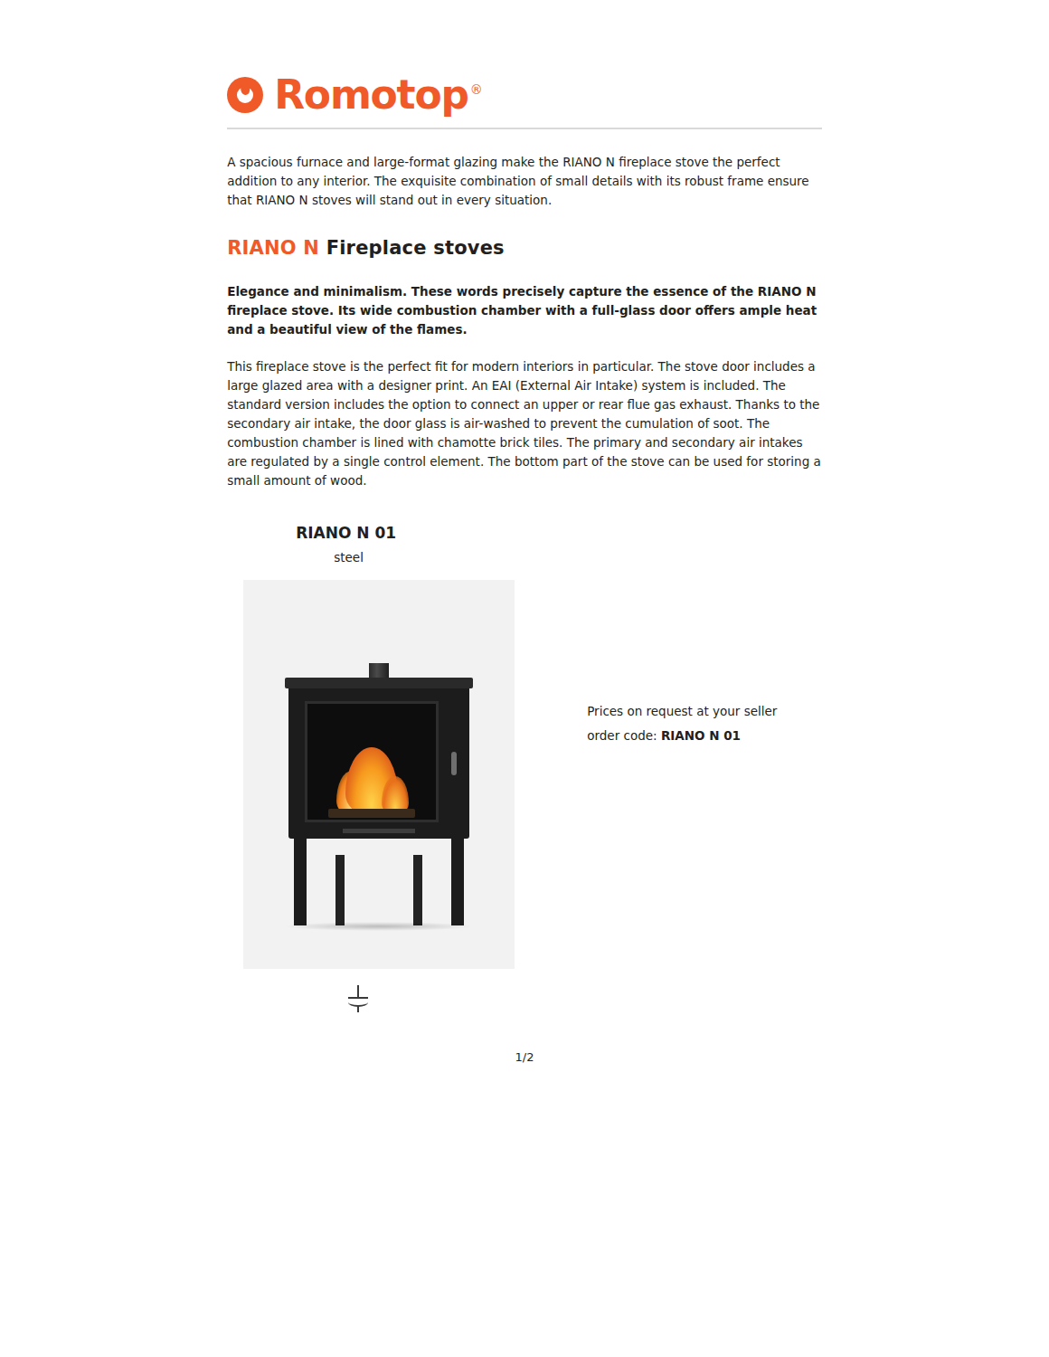Romotop®
A spacious furnace and large-format glazing make the RIANO N fireplace stove the perfect addition to any interior. The exquisite combination of small details with its robust frame ensure that RIANO N stoves will stand out in every situation.
RIANO N Fireplace stoves
Elegance and minimalism. These words precisely capture the essence of the RIANO N fireplace stove. Its wide combustion chamber with a full-glass door offers ample heat and a beautiful view of the flames.
This fireplace stove is the perfect fit for modern interiors in particular. The stove door includes a large glazed area with a designer print. An EAI (External Air Intake) system is included. The standard version includes the option to connect an upper or rear flue gas exhaust. Thanks to the secondary air intake, the door glass is air-washed to prevent the cumulation of soot. The combustion chamber is lined with chamotte brick tiles. The primary and secondary air intakes are regulated by a single control element. The bottom part of the stove can be used for storing a small amount of wood.
RIANO N 01
steel
Prices on request at your seller
order code: RIANO N 01
1/2